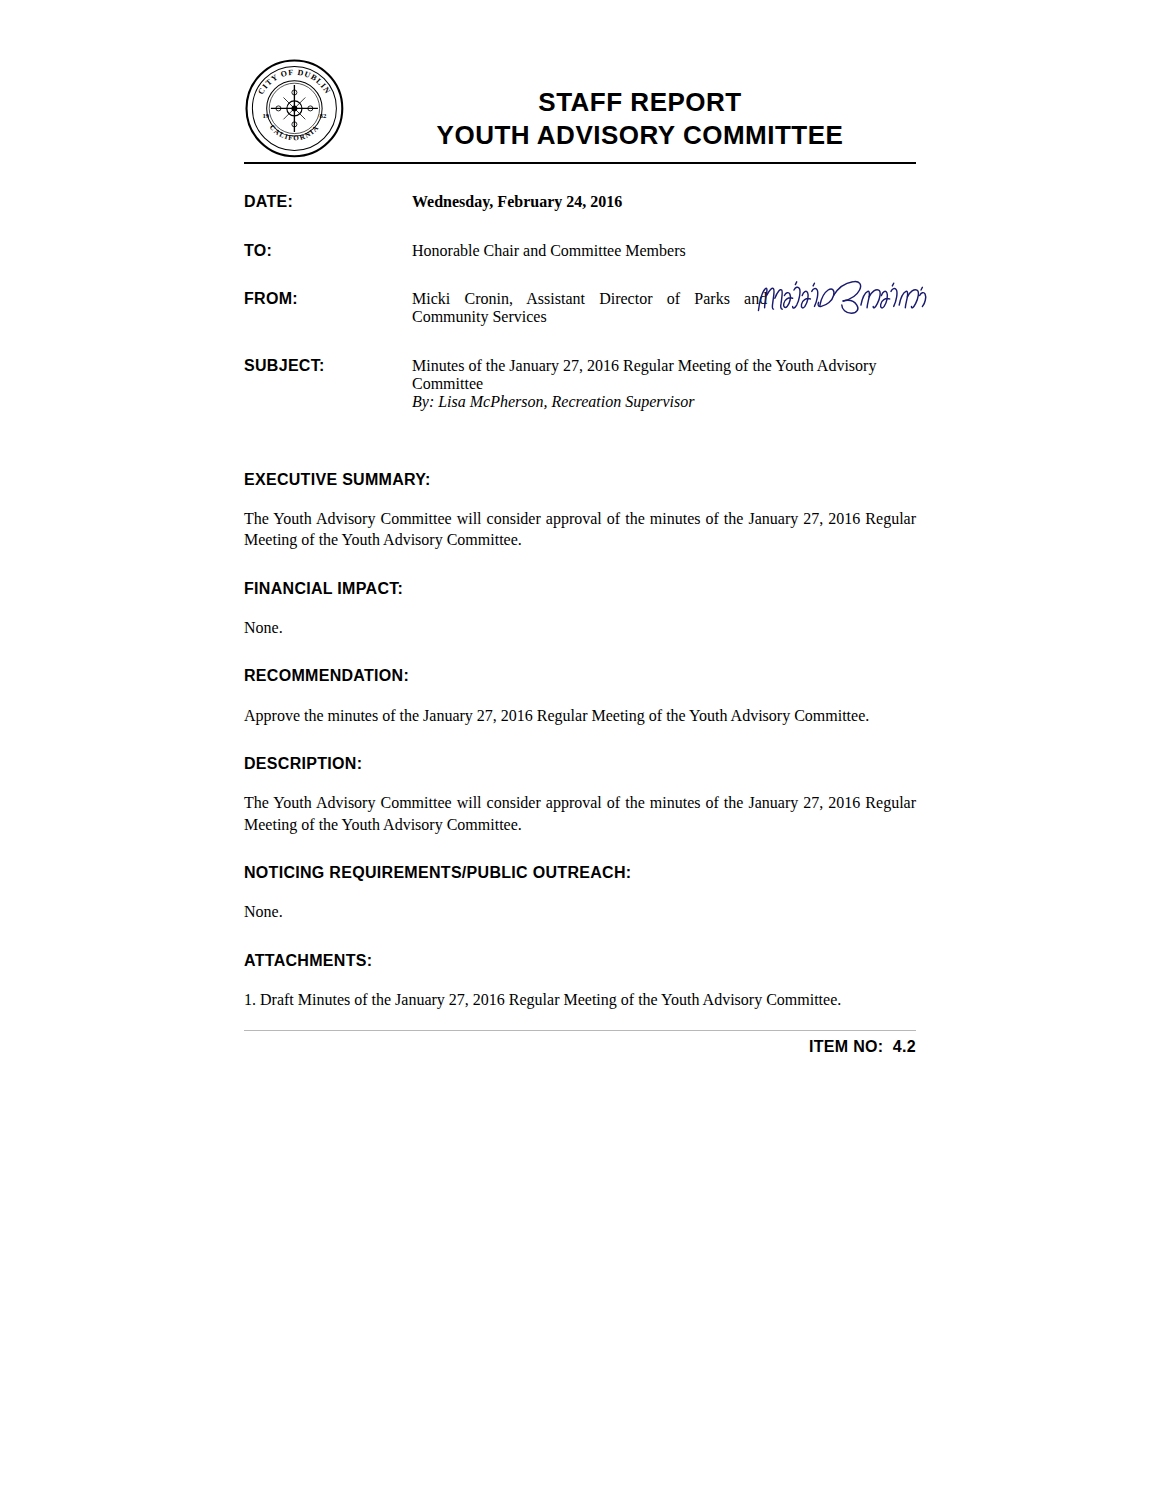CITY OF DUBLIN CALIFORNIA 19 82
STAFF REPORT
YOUTH ADVISORY COMMITTEE
DATE:
Wednesday, February 24, 2016
TO:
Honorable Chair and Committee Members
FROM:
Micki Cronin, Assistant Director of Parks and Community Services
SUBJECT:
Minutes of the January 27, 2016 Regular Meeting of the Youth Advisory Committee
By: Lisa McPherson, Recreation Supervisor
EXECUTIVE SUMMARY:
The Youth Advisory Committee will consider approval of the minutes of the January 27, 2016 Regular Meeting of the Youth Advisory Committee.
FINANCIAL IMPACT:
None.
RECOMMENDATION:
Approve the minutes of the January 27, 2016 Regular Meeting of the Youth Advisory Committee.
DESCRIPTION:
The Youth Advisory Committee will consider approval of the minutes of the January 27, 2016 Regular Meeting of the Youth Advisory Committee.
NOTICING REQUIREMENTS/PUBLIC OUTREACH:
None.
ATTACHMENTS:
1. Draft Minutes of the January 27, 2016 Regular Meeting of the Youth Advisory Committee.
ITEM NO: 4.2